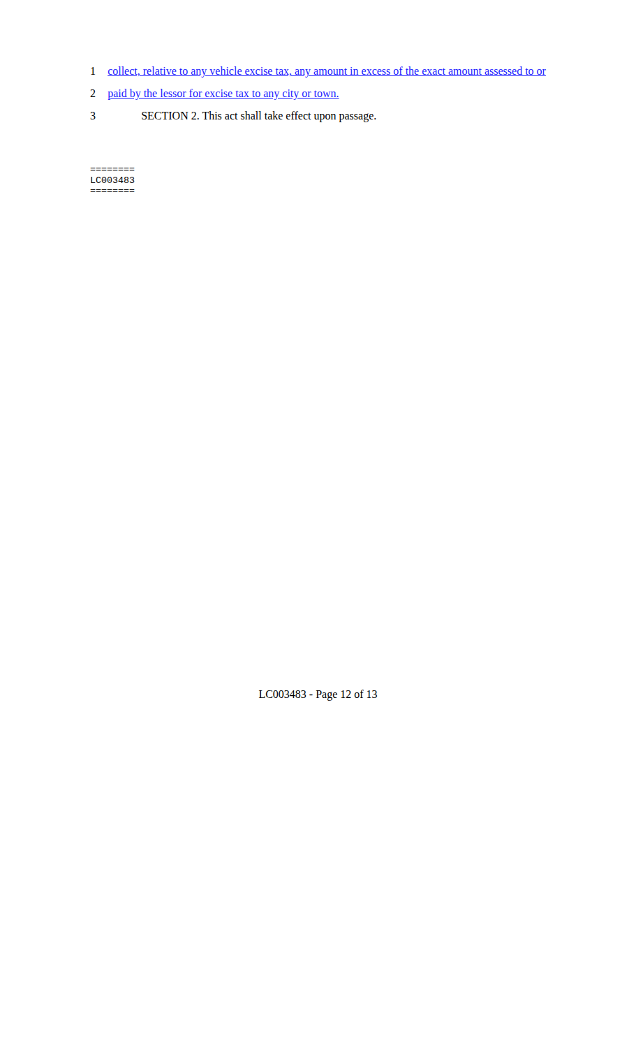| 1 | collect, relative to any vehicle excise tax, any amount in excess of the exact amount assessed to or |
| 2 | paid by the lessor for excise tax to any city or town. |
| 3 | SECTION 2. This act shall take effect upon passage. |
========
LC003483
========
LC003483 - Page 12 of 13